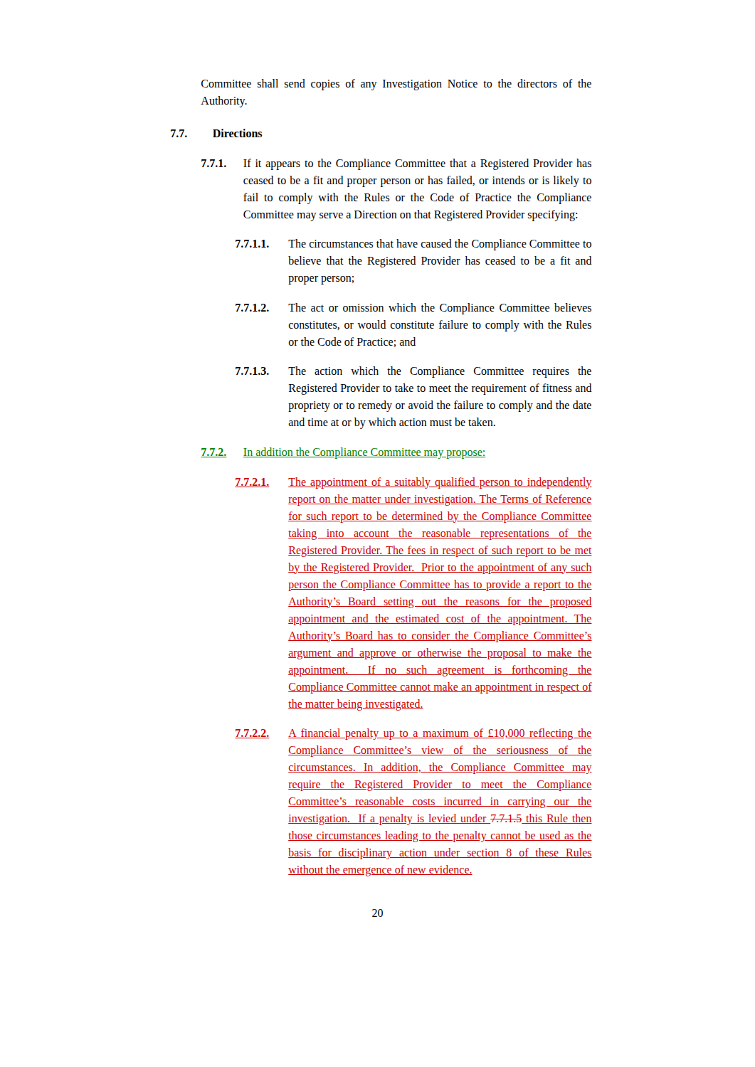Committee shall send copies of any Investigation Notice to the directors of the Authority.
7.7.
Directions
7.7.1.
If it appears to the Compliance Committee that a Registered Provider has ceased to be a fit and proper person or has failed, or intends or is likely to fail to comply with the Rules or the Code of Practice the Compliance Committee may serve a Direction on that Registered Provider specifying:
7.7.1.1.
The circumstances that have caused the Compliance Committee to believe that the Registered Provider has ceased to be a fit and proper person;
7.7.1.2.
The act or omission which the Compliance Committee believes constitutes, or would constitute failure to comply with the Rules or the Code of Practice; and
7.7.1.3.
The action which the Compliance Committee requires the Registered Provider to take to meet the requirement of fitness and propriety or to remedy or avoid the failure to comply and the date and time at or by which action must be taken.
7.7.2.
In addition the Compliance Committee may propose:
7.7.2.1.
The appointment of a suitably qualified person to independently report on the matter under investigation. The Terms of Reference for such report to be determined by the Compliance Committee taking into account the reasonable representations of the Registered Provider. The fees in respect of such report to be met by the Registered Provider. Prior to the appointment of any such person the Compliance Committee has to provide a report to the Authority’s Board setting out the reasons for the proposed appointment and the estimated cost of the appointment. The Authority’s Board has to consider the Compliance Committee’s argument and approve or otherwise the proposal to make the appointment. If no such agreement is forthcoming the Compliance Committee cannot make an appointment in respect of the matter being investigated.
7.7.2.2.
A financial penalty up to a maximum of £10,000 reflecting the Compliance Committee’s view of the seriousness of the circumstances. In addition, the Compliance Committee may require the Registered Provider to meet the Compliance Committee’s reasonable costs incurred in carrying our the investigation. If a penalty is levied under 7.7.1.5 this Rule then those circumstances leading to the penalty cannot be used as the basis for disciplinary action under section 8 of these Rules without the emergence of new evidence.
20